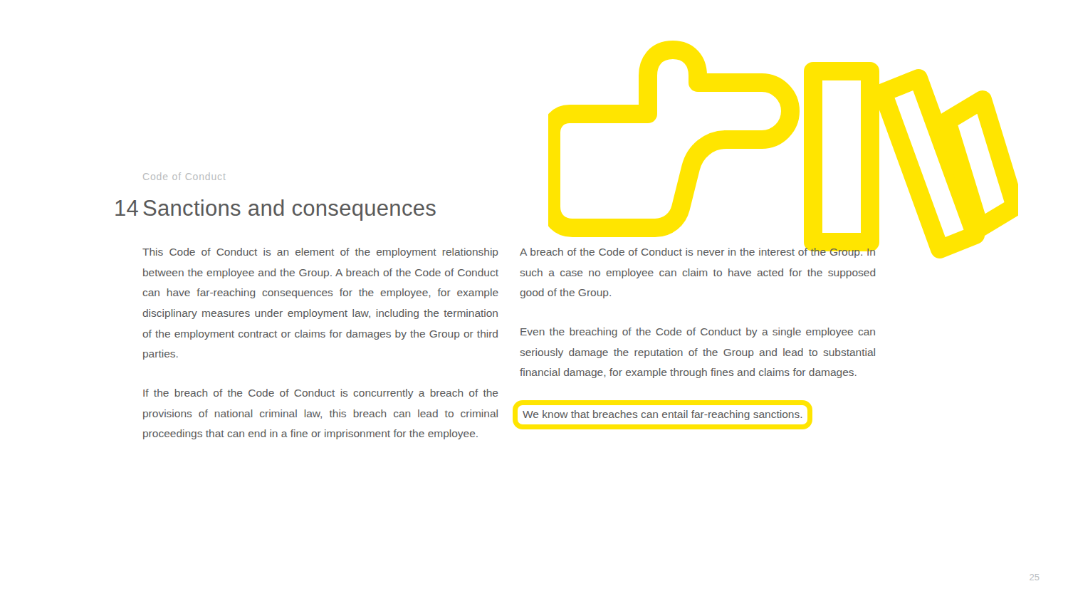Code of Conduct
14 Sanctions and consequences
This Code of Conduct is an element of the employment relationship between the employee and the Group. A breach of the Code of Conduct can have far-reaching consequences for the employee, for example disciplinary measures under employment law, including the termination of the employment contract or claims for damages by the Group or third parties.
If the breach of the Code of Conduct is concurrently a breach of the provisions of national criminal law, this breach can lead to criminal proceedings that can end in a fine or imprisonment for the employee.
A breach of the Code of Conduct is never in the interest of the Group. In such a case no employee can claim to have acted for the supposed good of the Group.
Even the breaching of the Code of Conduct by a single employee can seriously damage the reputation of the Group and lead to substantial financial damage, for example through fines and claims for damages.
We know that breaches can entail far-reaching sanctions.
25